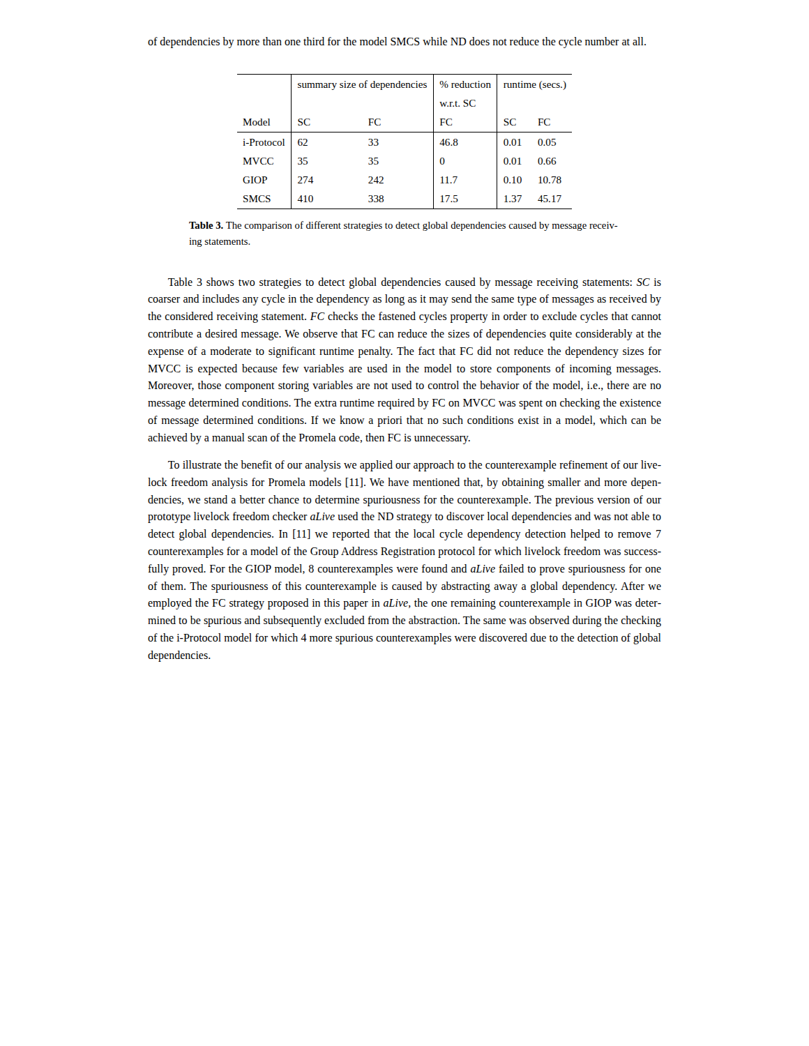of dependencies by more than one third for the model SMCS while ND does not reduce the cycle number at all.
| | summary size of dependencies | % reduction | runtime (secs.) |
| --- | --- | --- | --- |
| | | | w.r.t. SC | | |
| Model | SC | FC | FC | SC | FC |
| i-Protocol | 62 | 33 | 46.8 | 0.01 | 0.05 |
| MVCC | 35 | 35 | 0 | 0.01 | 0.66 |
| GIOP | 274 | 242 | 11.7 | 0.10 | 10.78 |
| SMCS | 410 | 338 | 17.5 | 1.37 | 45.17 |
Table 3. The comparison of different strategies to detect global dependencies caused by message receiving statements.
Table 3 shows two strategies to detect global dependencies caused by message receiving statements: SC is coarser and includes any cycle in the dependency as long as it may send the same type of messages as received by the considered receiving statement. FC checks the fastened cycles property in order to exclude cycles that cannot contribute a desired message. We observe that FC can reduce the sizes of dependencies quite considerably at the expense of a moderate to significant runtime penalty. The fact that FC did not reduce the dependency sizes for MVCC is expected because few variables are used in the model to store components of incoming messages. Moreover, those component storing variables are not used to control the behavior of the model, i.e., there are no message determined conditions. The extra runtime required by FC on MVCC was spent on checking the existence of message determined conditions. If we know a priori that no such conditions exist in a model, which can be achieved by a manual scan of the Promela code, then FC is unnecessary.
To illustrate the benefit of our analysis we applied our approach to the counterexample refinement of our livelock freedom analysis for Promela models [11]. We have mentioned that, by obtaining smaller and more dependencies, we stand a better chance to determine spuriousness for the counterexample. The previous version of our prototype livelock freedom checker aLive used the ND strategy to discover local dependencies and was not able to detect global dependencies. In [11] we reported that the local cycle dependency detection helped to remove 7 counterexamples for a model of the Group Address Registration protocol for which livelock freedom was successfully proved. For the GIOP model, 8 counterexamples were found and aLive failed to prove spuriousness for one of them. The spuriousness of this counterexample is caused by abstracting away a global dependency. After we employed the FC strategy proposed in this paper in aLive, the one remaining counterexample in GIOP was determined to be spurious and subsequently excluded from the abstraction. The same was observed during the checking of the i-Protocol model for which 4 more spurious counterexamples were discovered due to the detection of global dependencies.